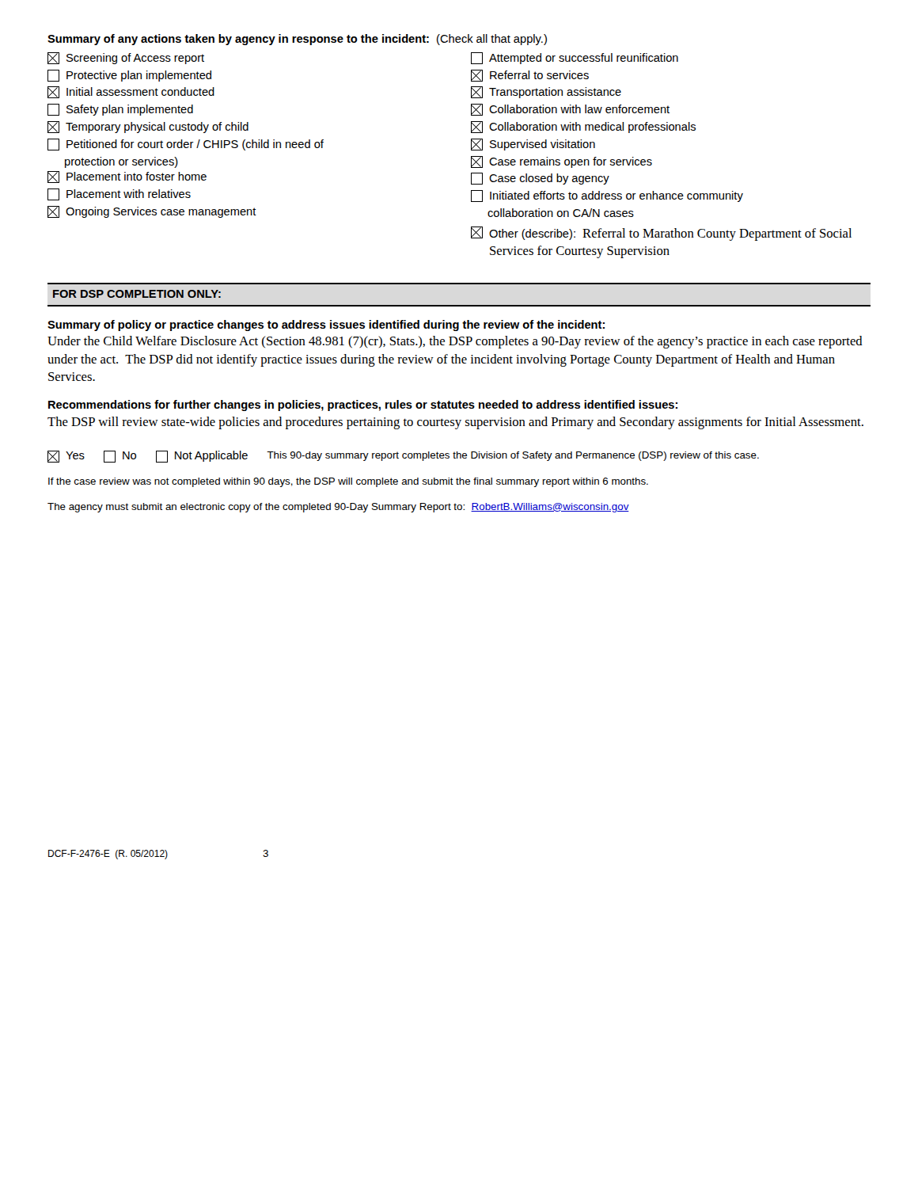Summary of any actions taken by agency in response to the incident: (Check all that apply.)
Screening of Access report
Protective plan implemented
Initial assessment conducted
Safety plan implemented
Temporary physical custody of child
Petitioned for court order / CHIPS (child in need of
protection or services)
Placement into foster home
Placement with relatives
Ongoing Services case management
Attempted or successful reunification
Referral to services
Transportation assistance
Collaboration with law enforcement
Collaboration with medical professionals
Supervised visitation
Case remains open for services
Case closed by agency
Initiated efforts to address or enhance community
collaboration on CA/N cases
Other (describe): Referral to Marathon County Department of Social Services for Courtesy Supervision
FOR DSP COMPLETION ONLY:
Summary of policy or practice changes to address issues identified during the review of the incident:
Under the Child Welfare Disclosure Act (Section 48.981 (7)(cr), Stats.), the DSP completes a 90-Day review of the agency’s practice in each case reported under the act. The DSP did not identify practice issues during the review of the incident involving Portage County Department of Health and Human Services.
Recommendations for further changes in policies, practices, rules or statutes needed to address identified issues:
The DSP will review state-wide policies and procedures pertaining to courtesy supervision and Primary and Secondary assignments for Initial Assessment.
Yes
No
Not Applicable
This 90-day summary report completes the Division of Safety and Permanence (DSP) review of this case.
If the case review was not completed within 90 days, the DSP will complete and submit the final summary report within 6 months.
The agency must submit an electronic copy of the completed 90-Day Summary Report to: RobertB.Williams@wisconsin.gov
DCF-F-2476-E (R. 05/2012) 3